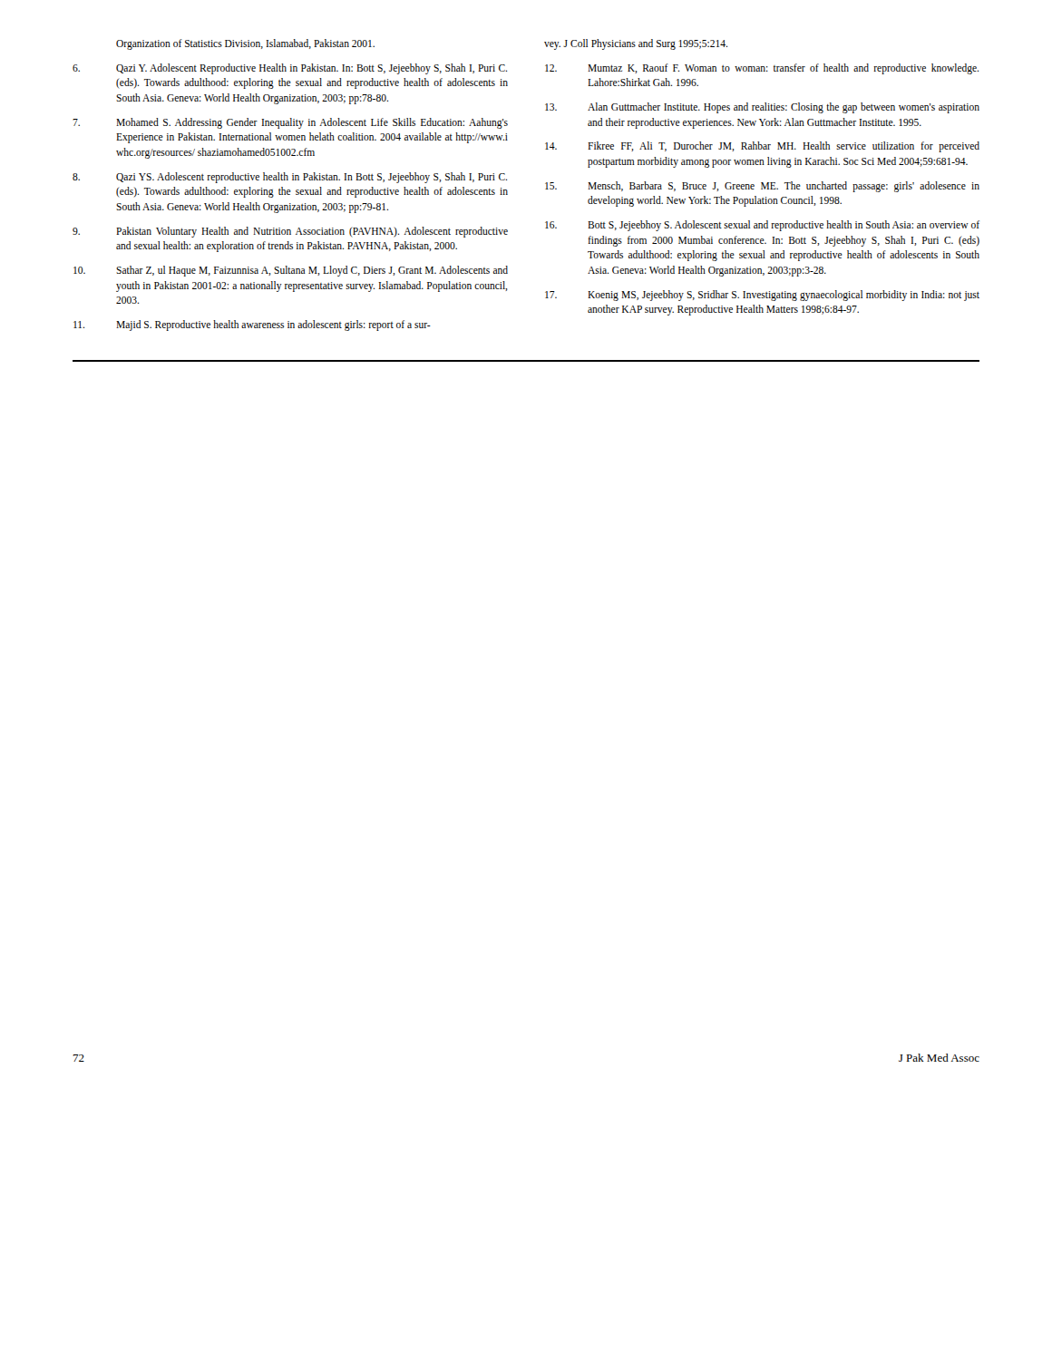Organization of Statistics Division, Islamabad, Pakistan 2001.
6. Qazi Y. Adolescent Reproductive Health in Pakistan. In: Bott S, Jejeebhoy S, Shah I, Puri C. (eds). Towards adulthood: exploring the sexual and reproductive health of adolescents in South Asia. Geneva: World Health Organization, 2003; pp:78-80.
7. Mohamed S. Addressing Gender Inequality in Adolescent Life Skills Education: Aahung's Experience in Pakistan. International women helath coalition. 2004 available at http://www.iwhc.org/resources/ shaziamohamed051002.cfm
8. Qazi YS. Adolescent reproductive health in Pakistan. In Bott S, Jejeebhoy S, Shah I, Puri C. (eds). Towards adulthood: exploring the sexual and reproductive health of adolescents in South Asia. Geneva: World Health Organization, 2003; pp:79-81.
9. Pakistan Voluntary Health and Nutrition Association (PAVHNA). Adolescent reproductive and sexual health: an exploration of trends in Pakistan. PAVHNA, Pakistan, 2000.
10. Sathar Z, ul Haque M, Faizunnisa A, Sultana M, Lloyd C, Diers J, Grant M. Adolescents and youth in Pakistan 2001-02: a nationally representative survey. Islamabad. Population council, 2003.
11. Majid S. Reproductive health awareness in adolescent girls: report of a sur-
vey. J Coll Physicians and Surg 1995;5:214.
12. Mumtaz K, Raouf F. Woman to woman: transfer of health and reproductive knowledge. Lahore:Shirkat Gah. 1996.
13. Alan Guttmacher Institute. Hopes and realities: Closing the gap between women's aspiration and their reproductive experiences. New York: Alan Guttmacher Institute. 1995.
14. Fikree FF, Ali T, Durocher JM, Rahbar MH. Health service utilization for perceived postpartum morbidity among poor women living in Karachi. Soc Sci Med 2004;59:681-94.
15. Mensch, Barbara S, Bruce J, Greene ME. The uncharted passage: girls' adolesence in developing world. New York: The Population Council, 1998.
16. Bott S, Jejeebhoy S. Adolescent sexual and reproductive health in South Asia: an overview of findings from 2000 Mumbai conference. In: Bott S, Jejeebhoy S, Shah I, Puri C. (eds) Towards adulthood: exploring the sexual and reproductive health of adolescents in South Asia. Geneva: World Health Organization, 2003;pp:3-28.
17. Koenig MS, Jejeebhoy S, Sridhar S. Investigating gynaecological morbidity in India: not just another KAP survey. Reproductive Health Matters 1998;6:84-97.
72
J Pak Med Assoc